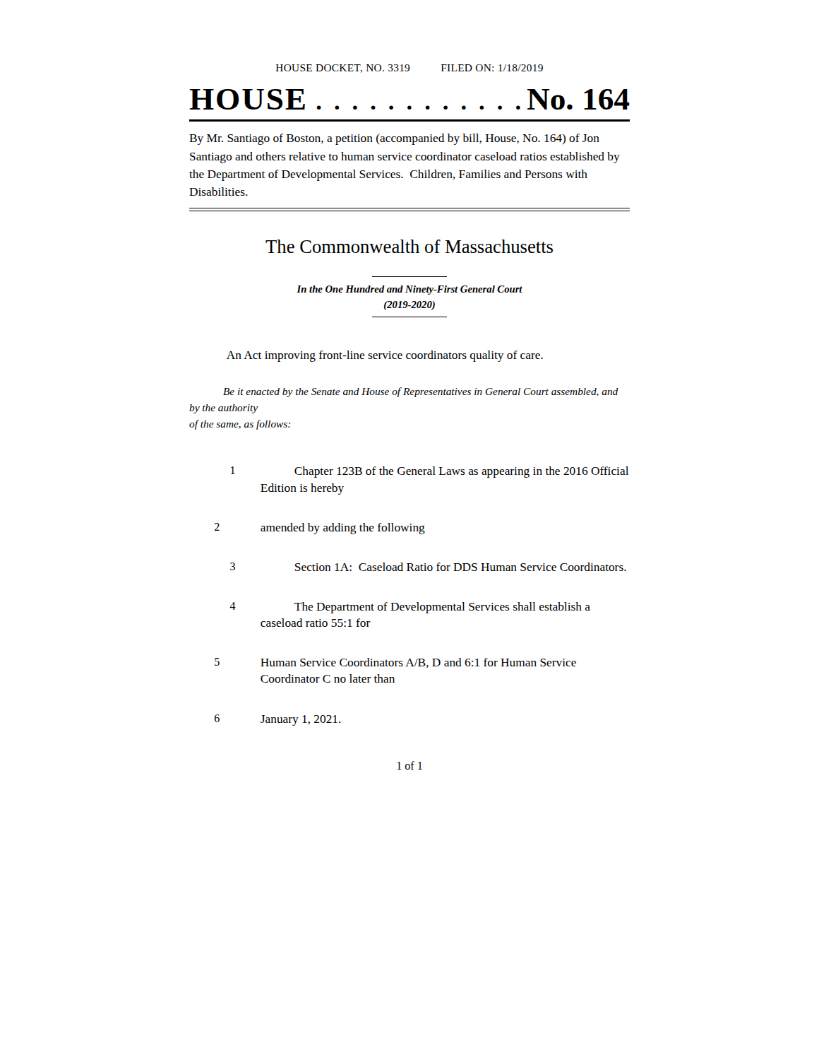HOUSE DOCKET, NO. 3319 FILED ON: 1/18/2019
HOUSE . . . . . . . . . . . . . . . No. 164
By Mr. Santiago of Boston, a petition (accompanied by bill, House, No. 164) of Jon Santiago and others relative to human service coordinator caseload ratios established by the Department of Developmental Services. Children, Families and Persons with Disabilities.
The Commonwealth of Massachusetts
In the One Hundred and Ninety-First General Court
(2019-2020)
An Act improving front-line service coordinators quality of care.
Be it enacted by the Senate and House of Representatives in General Court assembled, and by the authority of the same, as follows:
Chapter 123B of the General Laws as appearing in the 2016 Official Edition is hereby
amended by adding the following
Section 1A: Caseload Ratio for DDS Human Service Coordinators.
The Department of Developmental Services shall establish a caseload ratio 55:1 for
Human Service Coordinators A/B, D and 6:1 for Human Service Coordinator C no later than
January 1, 2021.
1 of 1